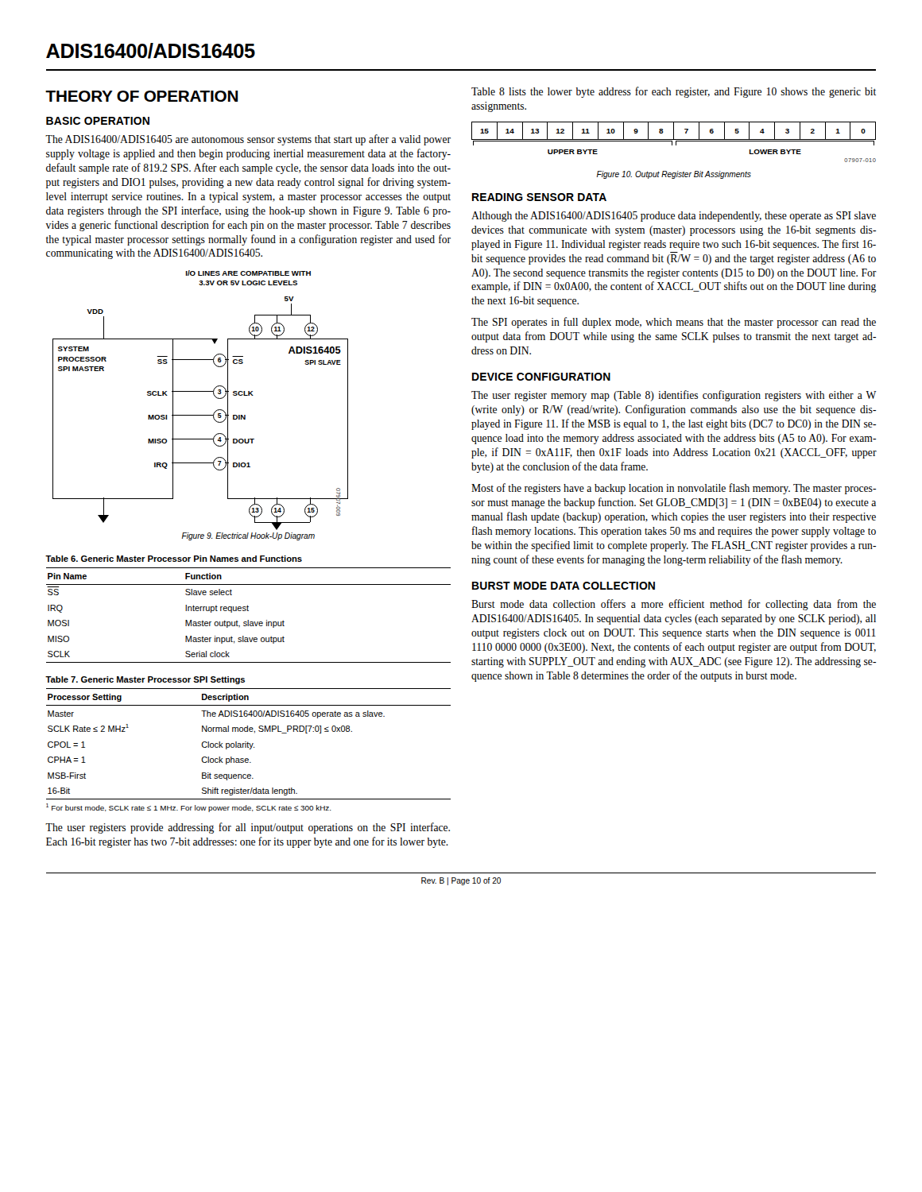ADIS16400/ADIS16405
THEORY OF OPERATION
BASIC OPERATION
The ADIS16400/ADIS16405 are autonomous sensor systems that start up after a valid power supply voltage is applied and then begin producing inertial measurement data at the factory-default sample rate of 819.2 SPS. After each sample cycle, the sensor data loads into the output registers and DIO1 pulses, providing a new data ready control signal for driving system-level interrupt service routines. In a typical system, a master processor accesses the output data registers through the SPI interface, using the hook-up shown in Figure 9. Table 6 provides a generic functional description for each pin on the master processor. Table 7 describes the typical master processor settings normally found in a configuration register and used for communicating with the ADIS16400/ADIS16405.
I/O LINES ARE COMPATIBLE WITH
3.3V OR 5V LOGIC LEVELS
VDD
5V
10
11
12
SYSTEM
PROCESSOR
SPI MASTER
SS
SCLK
MOSI
MISO
IRQ
ADIS16405
SPI SLAVE
CS
SCLK
DIN
DOUT
DIO1
6
3
5
4
7
13
14
15
07907-009
Figure 9. Electrical Hook-Up Diagram
Table 6. Generic Master Processor Pin Names and Functions
| Pin Name | Function |
| --- | --- |
| SS | Slave select |
| IRQ | Interrupt request |
| MOSI | Master output, slave input |
| MISO | Master input, slave output |
| SCLK | Serial clock |
Table 7. Generic Master Processor SPI Settings
| Processor Setting | Description |
| --- | --- |
| Master | The ADIS16400/ADIS16405 operate as a slave. |
| SCLK Rate ≤ 2 MHz 1 | Normal mode, SMPL_PRD[7:0] ≤ 0x08. |
| CPOL = 1 | Clock polarity. |
| CPHA = 1 | Clock phase. |
| MSB-First | Bit sequence. |
| 16-Bit | Shift register/data length. |
1 For burst mode, SCLK rate ≤ 1 MHz. For low power mode, SCLK rate ≤ 300 kHz.
The user registers provide addressing for all input/output operations on the SPI interface. Each 16-bit register has two 7-bit addresses: one for its upper byte and one for its lower byte.
Table 8 lists the lower byte address for each register, and Figure 10 shows the generic bit assignments.
| 15 | 14 | 13 | 12 | 11 | 10 | 9 | 8 | 7 | 6 | 5 | 4 | 3 | 2 | 1 | 0 |
UPPER BYTE
LOWER BYTE
07907-010
Figure 10. Output Register Bit Assignments
READING SENSOR DATA
Although the ADIS16400/ADIS16405 produce data independently, these operate as SPI slave devices that communicate with system (master) processors using the 16-bit segments displayed in Figure 11. Individual register reads require two such 16-bit sequences. The first 16-bit sequence provides the read command bit (R/W = 0) and the target register address (A6 to A0). The second sequence transmits the register contents (D15 to D0) on the DOUT line. For example, if DIN = 0x0A00, the content of XACCL_OUT shifts out on the DOUT line during the next 16-bit sequence.
The SPI operates in full duplex mode, which means that the master processor can read the output data from DOUT while using the same SCLK pulses to transmit the next target address on DIN.
DEVICE CONFIGURATION
The user register memory map (Table 8) identifies configuration registers with either a W (write only) or R/W (read/write). Configuration commands also use the bit sequence displayed in Figure 11. If the MSB is equal to 1, the last eight bits (DC7 to DC0) in the DIN sequence load into the memory address associated with the address bits (A5 to A0). For example, if DIN = 0xA11F, then 0x1F loads into Address Location 0x21 (XACCL_OFF, upper byte) at the conclusion of the data frame.
Most of the registers have a backup location in nonvolatile flash memory. The master processor must manage the backup function. Set GLOB_CMD[3] = 1 (DIN = 0xBE04) to execute a manual flash update (backup) operation, which copies the user registers into their respective flash memory locations. This operation takes 50 ms and requires the power supply voltage to be within the specified limit to complete properly. The FLASH_CNT register provides a running count of these events for managing the long-term reliability of the flash memory.
BURST MODE DATA COLLECTION
Burst mode data collection offers a more efficient method for collecting data from the ADIS16400/ADIS16405. In sequential data cycles (each separated by one SCLK period), all output registers clock out on DOUT. This sequence starts when the DIN sequence is 0011 1110 0000 0000 (0x3E00). Next, the contents of each output register are output from DOUT, starting with SUPPLY_OUT and ending with AUX_ADC (see Figure 12). The addressing sequence shown in Table 8 determines the order of the outputs in burst mode.
Rev. B | Page 10 of 20